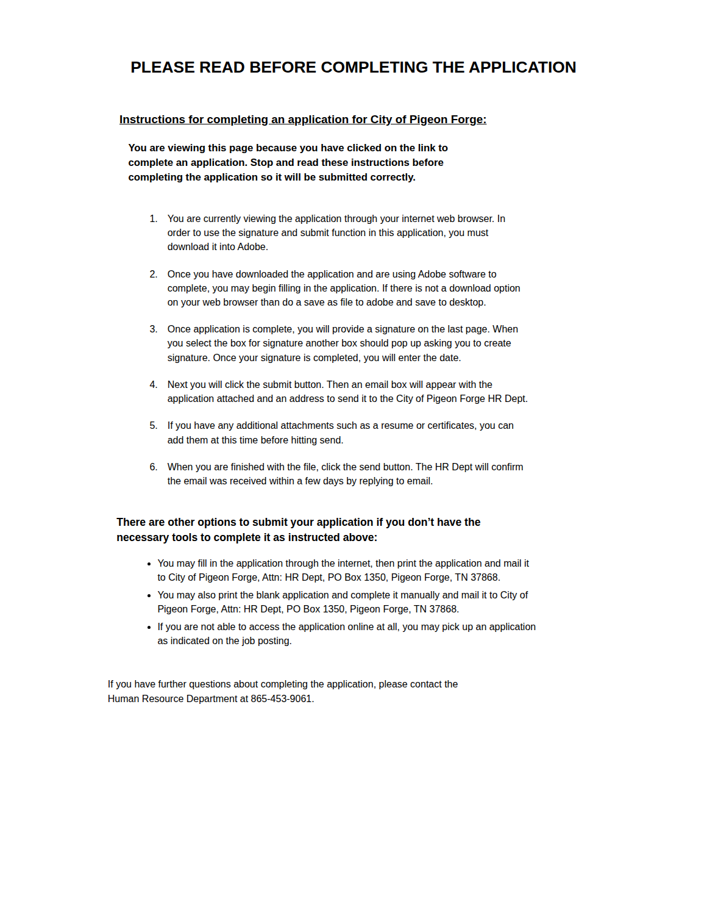PLEASE READ BEFORE COMPLETING THE APPLICATION
Instructions for completing an application for City of Pigeon Forge:
You are viewing this page because you have clicked on the link to complete an application. Stop and read these instructions before completing the application so it will be submitted correctly.
You are currently viewing the application through your internet web browser. In order to use the signature and submit function in this application, you must download it into Adobe.
Once you have downloaded the application and are using Adobe software to complete, you may begin filling in the application. If there is not a download option on your web browser than do a save as file to adobe and save to desktop.
Once application is complete, you will provide a signature on the last page. When you select the box for signature another box should pop up asking you to create signature. Once your signature is completed, you will enter the date.
Next you will click the submit button. Then an email box will appear with the application attached and an address to send it to the City of Pigeon Forge HR Dept.
If you have any additional attachments such as a resume or certificates, you can add them at this time before hitting send.
When you are finished with the file, click the send button. The HR Dept will confirm the email was received within a few days by replying to email.
There are other options to submit your application if you don’t have the necessary tools to complete it as instructed above:
You may fill in the application through the internet, then print the application and mail it to City of Pigeon Forge, Attn: HR Dept, PO Box 1350, Pigeon Forge, TN 37868.
You may also print the blank application and complete it manually and mail it to City of Pigeon Forge, Attn: HR Dept, PO Box 1350, Pigeon Forge, TN 37868.
If you are not able to access the application online at all, you may pick up an application as indicated on the job posting.
If you have further questions about completing the application, please contact the Human Resource Department at 865-453-9061.